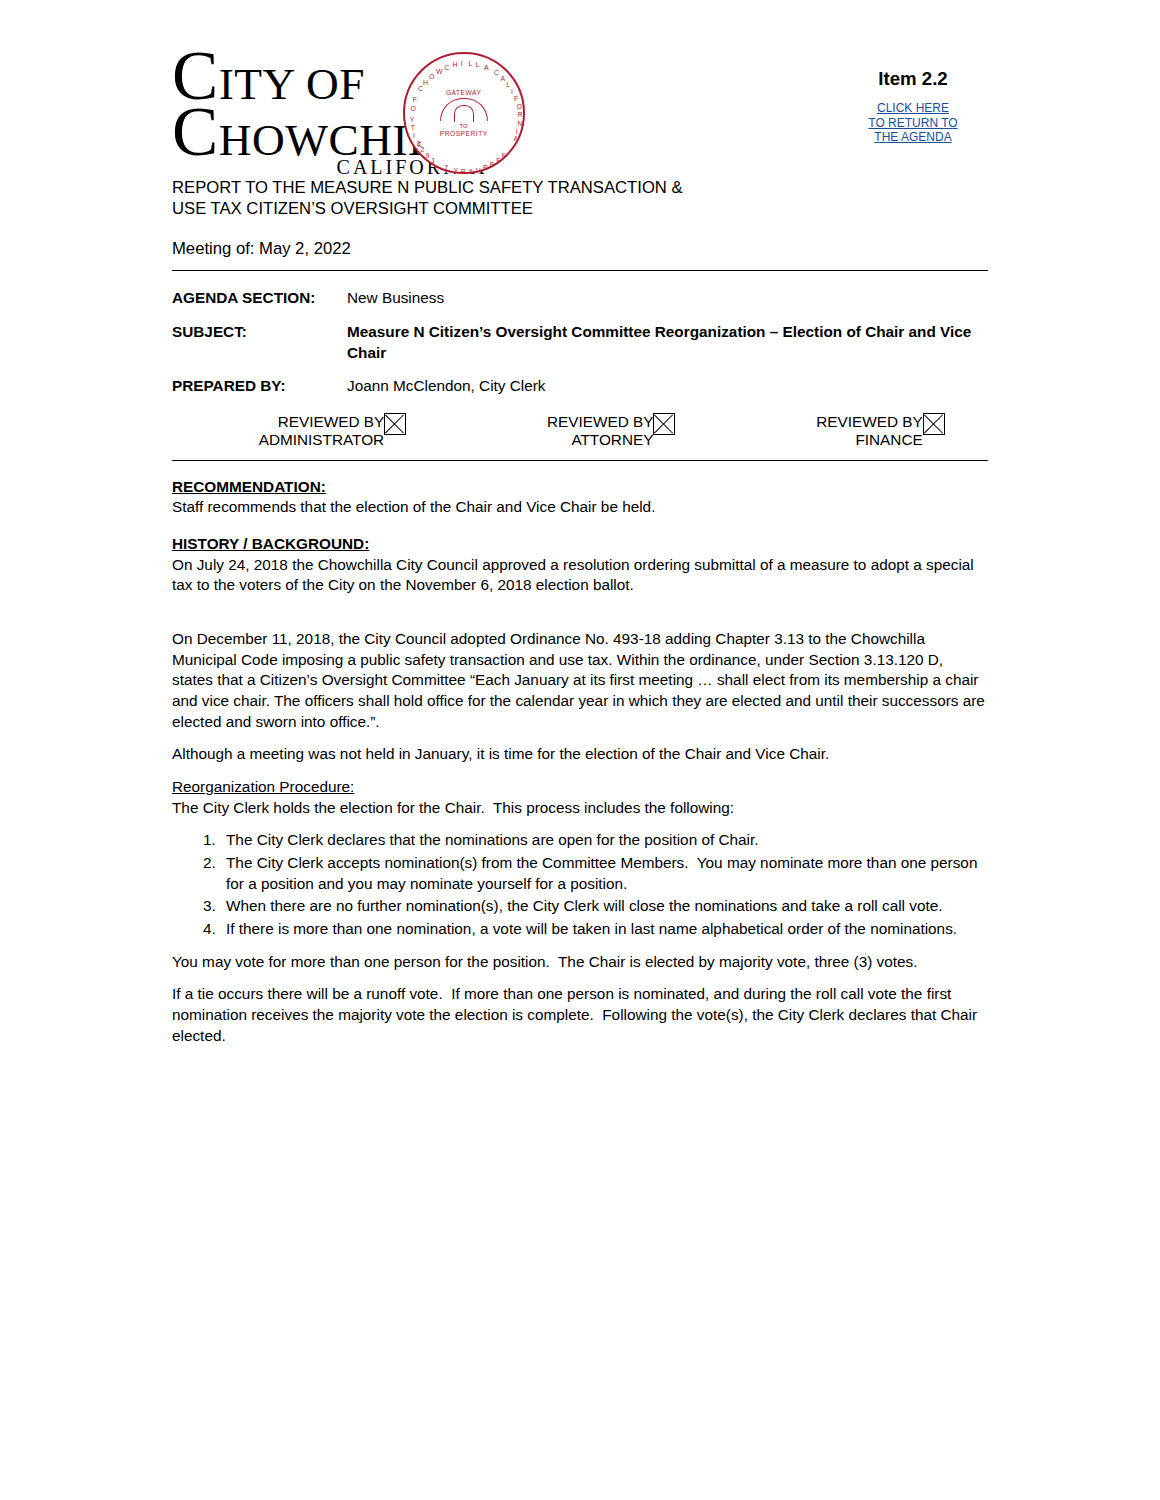CITY OF
CHOWCHILLA
CALIFORNIA
C I T Y O F C H O W C H I L L A C A L I F O R N I A F E B R U A R Y 7 , 1 9 2 3
GATEWAY
TO
PROSPERITY
Item 2.2
CLICK HERE
TO RETURN TO
THE AGENDA
REPORT TO THE MEASURE N PUBLIC SAFETY TRANSACTION &
USE TAX CITIZEN’S OVERSIGHT COMMITTEE
Meeting of: May 2, 2022
| AGENDA SECTION: | New Business |
| SUBJECT: | Measure N Citizen’s Oversight Committee Reorganization – Election of Chair and Vice Chair |
| PREPARED BY: | Joann McClendon, City Clerk |
| REVIEWED BY ADMINISTRATOR | | REVIEWED BY ATTORNEY | | REVIEWED BY FINANCE | |
RECOMMENDATION:
Staff recommends that the election of the Chair and Vice Chair be held.
HISTORY / BACKGROUND:
On July 24, 2018 the Chowchilla City Council approved a resolution ordering submittal of a measure to adopt a special tax to the voters of the City on the November 6, 2018 election ballot.
On December 11, 2018, the City Council adopted Ordinance No. 493-18 adding Chapter 3.13 to the Chowchilla Municipal Code imposing a public safety transaction and use tax. Within the ordinance, under Section 3.13.120 D, states that a Citizen’s Oversight Committee “Each January at its first meeting … shall elect from its membership a chair and vice chair. The officers shall hold office for the calendar year in which they are elected and until their successors are elected and sworn into office.”.
Although a meeting was not held in January, it is time for the election of the Chair and Vice Chair.
Reorganization Procedure:
The City Clerk holds the election for the Chair. This process includes the following:
The City Clerk declares that the nominations are open for the position of Chair.
The City Clerk accepts nomination(s) from the Committee Members. You may nominate more than one person for a position and you may nominate yourself for a position.
When there are no further nomination(s), the City Clerk will close the nominations and take a roll call vote.
If there is more than one nomination, a vote will be taken in last name alphabetical order of the nominations.
You may vote for more than one person for the position. The Chair is elected by majority vote, three (3) votes.
If a tie occurs there will be a runoff vote. If more than one person is nominated, and during the roll call vote the first nomination receives the majority vote the election is complete. Following the vote(s), the City Clerk declares that Chair elected.